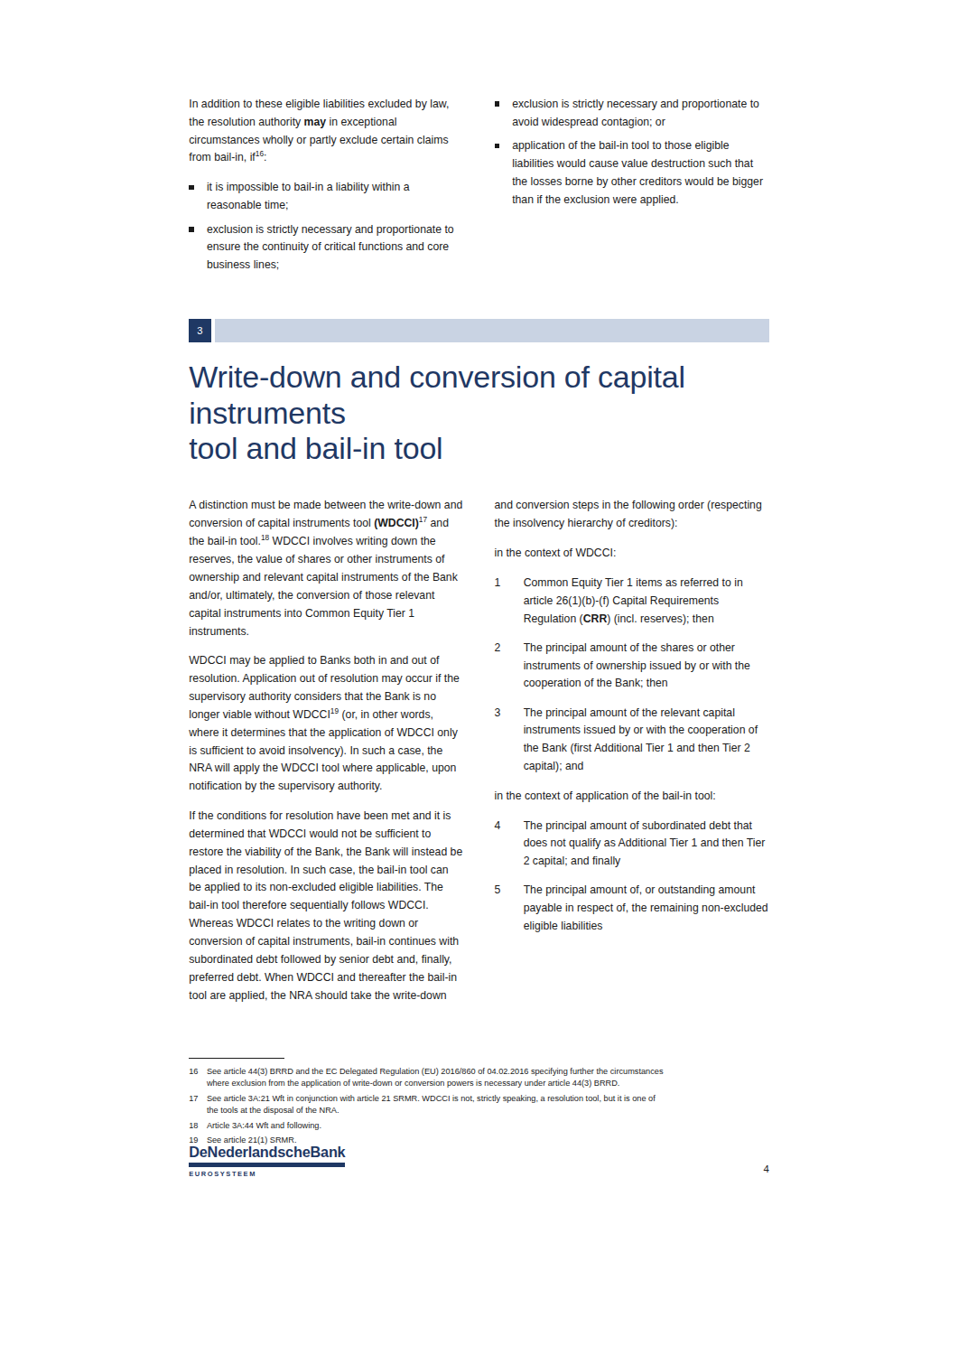In addition to these eligible liabilities excluded by law, the resolution authority may in exceptional circumstances wholly or partly exclude certain claims from bail-in, if16:
it is impossible to bail-in a liability within a reasonable time;
exclusion is strictly necessary and proportionate to ensure the continuity of critical functions and core business lines;
exclusion is strictly necessary and proportionate to avoid widespread contagion; or
application of the bail-in tool to those eligible liabilities would cause value destruction such that the losses borne by other creditors would be bigger than if the exclusion were applied.
3
Write-down and conversion of capital instruments
tool and bail-in tool
A distinction must be made between the write-down and conversion of capital instruments tool (WDCCI)17 and the bail-in tool.18 WDCCI involves writing down the reserves, the value of shares or other instruments of ownership and relevant capital instruments of the Bank and/or, ultimately, the conversion of those relevant capital instruments into Common Equity Tier 1 instruments.
WDCCI may be applied to Banks both in and out of resolution. Application out of resolution may occur if the supervisory authority considers that the Bank is no longer viable without WDCCI19 (or, in other words, where it determines that the application of WDCCI only is sufficient to avoid insolvency). In such a case, the NRA will apply the WDCCI tool where applicable, upon notification by the supervisory authority.
If the conditions for resolution have been met and it is determined that WDCCI would not be sufficient to restore the viability of the Bank, the Bank will instead be placed in resolution. In such case, the bail-in tool can be applied to its non-excluded eligible liabilities. The bail-in tool therefore sequentially follows WDCCI. Whereas WDCCI relates to the writing down or conversion of capital instruments, bail-in continues with subordinated debt followed by senior debt and, finally, preferred debt. When WDCCI and thereafter the bail-in tool are applied, the NRA should take the write-down
and conversion steps in the following order (respecting the insolvency hierarchy of creditors):
in the context of WDCCI:
1 Common Equity Tier 1 items as referred to in article 26(1)(b)-(f) Capital Requirements Regulation (CRR) (incl. reserves); then
2 The principal amount of the shares or other instruments of ownership issued by or with the cooperation of the Bank; then
3 The principal amount of the relevant capital instruments issued by or with the cooperation of the Bank (first Additional Tier 1 and then Tier 2 capital); and
in the context of application of the bail-in tool:
4 The principal amount of subordinated debt that does not qualify as Additional Tier 1 and then Tier 2 capital; and finally
5 The principal amount of, or outstanding amount payable in respect of, the remaining non-excluded eligible liabilities
16
See article 44(3) BRRD and the EC Delegated Regulation (EU) 2016/860 of 04.02.2016 specifying further the circumstances where exclusion from the application of write-down or conversion powers is necessary under article 44(3) BRRD.
17
See article 3A:21 Wft in conjunction with article 21 SRMR. WDCCI is not, strictly speaking, a resolution tool, but it is one of the tools at the disposal of the NRA.
18
Article 3A:44 Wft and following.
19
See article 21(1) SRMR.
DeNederlandscheBank
EUROSYSTEEM
4